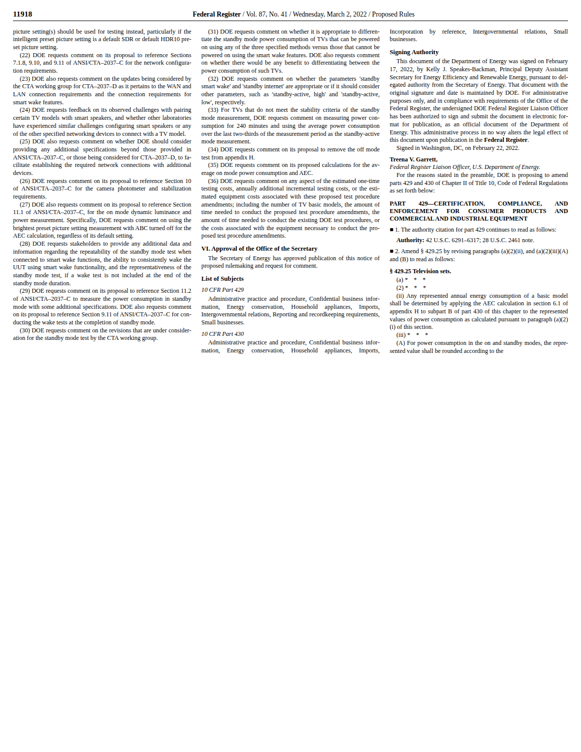11918
Federal Register / Vol. 87, No. 41 / Wednesday, March 2, 2022 / Proposed Rules
picture setting(s) should be used for testing instead, particularly if the intelligent preset picture setting is a default SDR or default HDR10 preset picture setting.
(22) DOE requests comment on its proposal to reference Sections 7.1.8, 9.10, and 9.11 of ANSI/CTA–2037–C for the network configuration requirements.
(23) DOE also requests comment on the updates being considered by the CTA working group for CTA–2037–D as it pertains to the WAN and LAN connection requirements and the connection requirements for smart wake features.
(24) DOE requests feedback on its observed challenges with pairing certain TV models with smart speakers, and whether other laboratories have experienced similar challenges configuring smart speakers or any of the other specified networking devices to connect with a TV model.
(25) DOE also requests comment on whether DOE should consider providing any additional specifications beyond those provided in ANSI/CTA–2037–C, or those being considered for CTA–2037–D, to facilitate establishing the required network connections with additional devices.
(26) DOE requests comment on its proposal to reference Section 10 of ANSI/CTA–2037–C for the camera photometer and stabilization requirements.
(27) DOE also requests comment on its proposal to reference Section 11.1 of ANSI/CTA–2037–C, for the on mode dynamic luminance and power measurement. Specifically, DOE requests comment on using the brightest preset picture setting measurement with ABC turned off for the AEC calculation, regardless of its default setting.
(28) DOE requests stakeholders to provide any additional data and information regarding the repeatability of the standby mode test when connected to smart wake functions, the ability to consistently wake the UUT using smart wake functionality, and the representativeness of the standby mode test, if a wake test is not included at the end of the standby mode duration.
(29) DOE requests comment on its proposal to reference Section 11.2 of ANSI/CTA–2037–C to measure the power consumption in standby mode with some additional specifications. DOE also requests comment on its proposal to reference Section 9.11 of ANSI/CTA–2037–C for conducting the wake tests at the completion of standby mode.
(30) DOE requests comment on the revisions that are under consideration for the standby mode test by the CTA working group.
(31) DOE requests comment on whether it is appropriate to differentiate the standby mode power consumption of TVs that can be powered on using any of the three specified methods versus those that cannot be powered on using the smart wake features. DOE also requests comment on whether there would be any benefit to differentiating between the power consumption of such TVs.
(32) DOE requests comment on whether the parameters 'standby smart wake' and 'standby internet' are appropriate or if it should consider other parameters, such as 'standby-active, high' and 'standby-active, low', respectively.
(33) For TVs that do not meet the stability criteria of the standby mode measurement, DOE requests comment on measuring power consumption for 240 minutes and using the average power consumption over the last two-thirds of the measurement period as the standby-active mode measurement.
(34) DOE requests comment on its proposal to remove the off mode test from appendix H.
(35) DOE requests comment on its proposed calculations for the average on mode power consumption and AEC.
(36) DOE requests comment on any aspect of the estimated one-time testing costs, annually additional incremental testing costs, or the estimated equipment costs associated with these proposed test procedure amendments; including the number of TV basic models, the amount of time needed to conduct the proposed test procedure amendments, the amount of time needed to conduct the existing DOE test procedures, or the costs associated with the equipment necessary to conduct the proposed test procedure amendments.
VI. Approval of the Office of the Secretary
The Secretary of Energy has approved publication of this notice of proposed rulemaking and request for comment.
List of Subjects
10 CFR Part 429
Administrative practice and procedure, Confidential business information, Energy conservation, Household appliances, Imports, Intergovernmental relations, Reporting and recordkeeping requirements, Small businesses.
10 CFR Part 430
Administrative practice and procedure, Confidential business information, Energy conservation, Household appliances, Imports, Incorporation by reference, Intergovernmental relations, Small businesses.
Signing Authority
This document of the Department of Energy was signed on February 17, 2022, by Kelly J. Speakes-Backman, Principal Deputy Assistant Secretary for Energy Efficiency and Renewable Energy, pursuant to delegated authority from the Secretary of Energy. That document with the original signature and date is maintained by DOE. For administrative purposes only, and in compliance with requirements of the Office of the Federal Register, the undersigned DOE Federal Register Liaison Officer has been authorized to sign and submit the document in electronic format for publication, as an official document of the Department of Energy. This administrative process in no way alters the legal effect of this document upon publication in the Federal Register.
Signed in Washington, DC, on February 22, 2022.
Treena V. Garrett,
Federal Register Liaison Officer, U.S. Department of Energy.
For the reasons stated in the preamble, DOE is proposing to amend parts 429 and 430 of Chapter II of Title 10, Code of Federal Regulations as set forth below:
PART 429—CERTIFICATION, COMPLIANCE, AND ENFORCEMENT FOR CONSUMER PRODUCTS AND COMMERCIAL AND INDUSTRIAL EQUIPMENT
■ 1. The authority citation for part 429 continues to read as follows:
Authority: 42 U.S.C. 6291–6317; 28 U.S.C. 2461 note.
■ 2. Amend § 429.25 by revising paragraphs (a)(2)(ii), and (a)(2)(iii)(A) and (B) to read as follows:
§ 429.25 Television sets.
(a) * * *
(2) * * *
(ii) Any represented annual energy consumption of a basic model shall be determined by applying the AEC calculation in section 6.1 of appendix H to subpart B of part 430 of this chapter to the represented values of power consumption as calculated pursuant to paragraph (a)(2)(i) of this section.
(iii) * * *
(A) For power consumption in the on and standby modes, the represented value shall be rounded according to the